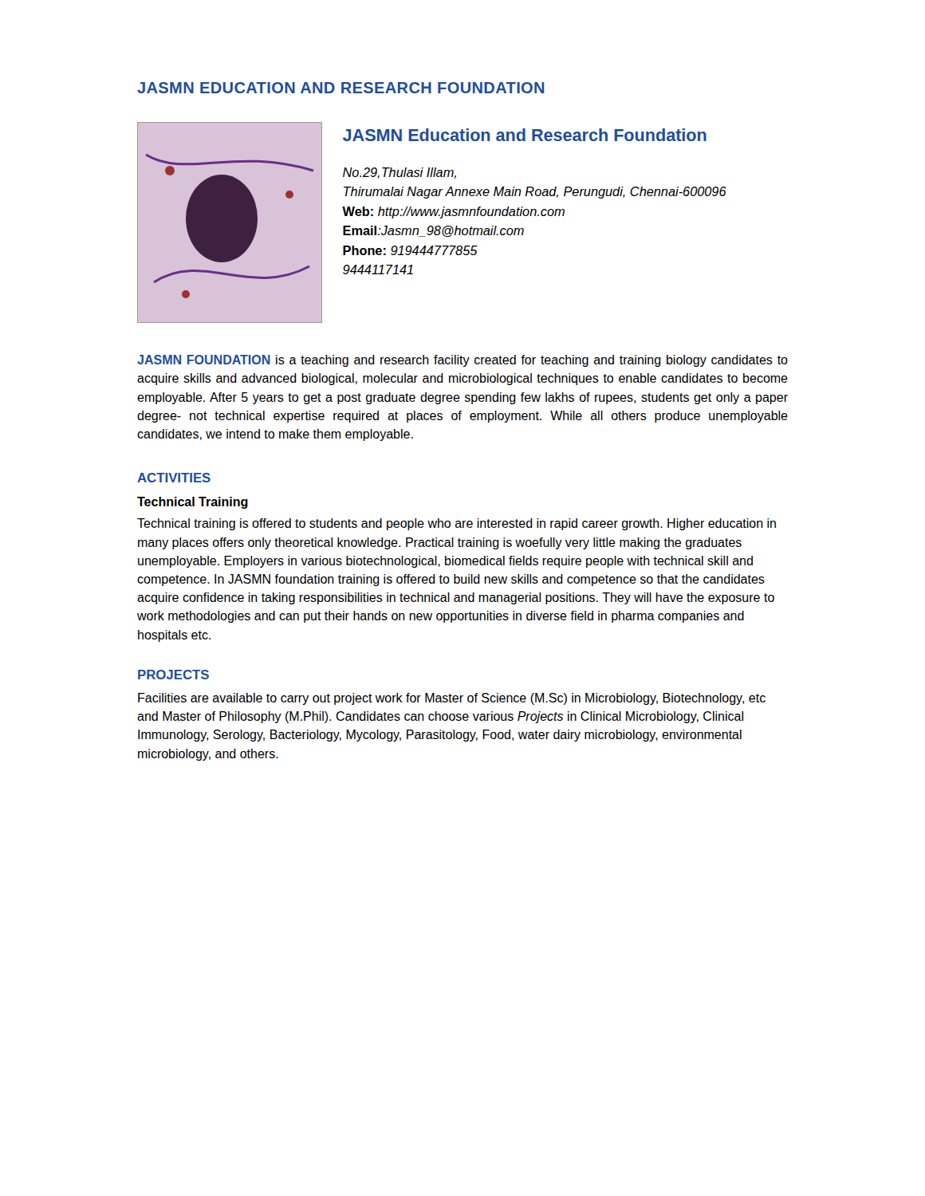JASMN EDUCATION AND RESEARCH FOUNDATION
JASMN Education and Research Foundation
No.29,Thulasi Illam,
Thirumalai Nagar Annexe Main Road, Perungudi, Chennai-600096
Web: http://www.jasmnfoundation.com
Email:Jasmn_98@hotmail.com
Phone: 919444777855
9444117141
JASMN FOUNDATION is a teaching and research facility created for teaching and training biology candidates to acquire skills and advanced biological, molecular and microbiological techniques to enable candidates to become employable. After 5 years to get a post graduate degree spending few lakhs of rupees, students get only a paper degree- not technical expertise required at places of employment. While all others produce unemployable candidates, we intend to make them employable.
ACTIVITIES
Technical Training
Technical training is offered to students and people who are interested in rapid career growth. Higher education in many places offers only theoretical knowledge. Practical training is woefully very little making the graduates unemployable. Employers in various biotechnological, biomedical fields require people with technical skill and competence. In JASMN foundation training is offered to build new skills and competence so that the candidates acquire confidence in taking responsibilities in technical and managerial positions. They will have the exposure to work methodologies and can put their hands on new opportunities in diverse field in pharma companies and hospitals etc.
PROJECTS
Facilities are available to carry out project work for Master of Science (M.Sc) in Microbiology, Biotechnology, etc and Master of Philosophy (M.Phil). Candidates can choose various Projects in Clinical Microbiology, Clinical Immunology, Serology, Bacteriology, Mycology, Parasitology, Food, water dairy microbiology, environmental microbiology, and others.